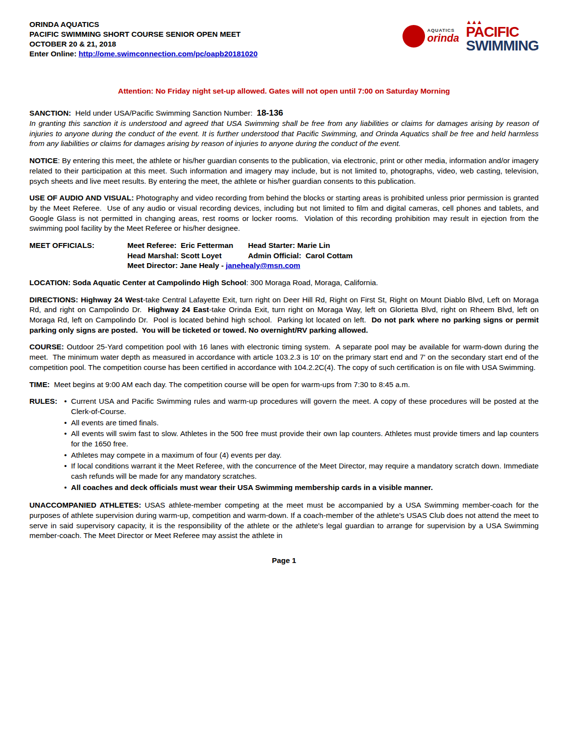ORINDA AQUATICS
PACIFIC SWIMMING SHORT COURSE SENIOR OPEN MEET
OCTOBER 20 & 21, 2018
Enter Online: http://ome.swimconnection.com/pc/oapb20181020
AQUATICS
orinda
▲▲▲
PACIFIC
SWIMMING
Attention: No Friday night set-up allowed. Gates will not open until 7:00 on Saturday Morning
SANCTION: Held under USA/Pacific Swimming Sanction Number: 18-136
In granting this sanction it is understood and agreed that USA Swimming shall be free from any liabilities or claims for damages arising by reason of injuries to anyone during the conduct of the event. It is further understood that Pacific Swimming, and Orinda Aquatics shall be free and held harmless from any liabilities or claims for damages arising by reason of injuries to anyone during the conduct of the event.
NOTICE: By entering this meet, the athlete or his/her guardian consents to the publication, via electronic, print or other media, information and/or imagery related to their participation at this meet. Such information and imagery may include, but is not limited to, photographs, video, web casting, television, psych sheets and live meet results. By entering the meet, the athlete or his/her guardian consents to this publication.
USE OF AUDIO AND VISUAL: Photography and video recording from behind the blocks or starting areas is prohibited unless prior permission is granted by the Meet Referee. Use of any audio or visual recording devices, including but not limited to film and digital cameras, cell phones and tablets, and Google Glass is not permitted in changing areas, rest rooms or locker rooms. Violation of this recording prohibition may result in ejection from the swimming pool facility by the Meet Referee or his/her designee.
| MEET OFFICIALS: | Meet Referee: Eric Fetterman | Head Starter: Marie Lin |
| | Head Marshal: Scott Loyet | Admin Official: Carol Cottam |
| | Meet Director: Jane Healy - janehealy@msn.com |
LOCATION: Soda Aquatic Center at Campolindo High School: 300 Moraga Road, Moraga, California.
DIRECTIONS: Highway 24 West-take Central Lafayette Exit, turn right on Deer Hill Rd, Right on First St, Right on Mount Diablo Blvd, Left on Moraga Rd, and right on Campolindo Dr. Highway 24 East-take Orinda Exit, turn right on Moraga Way, left on Glorietta Blvd, right on Rheem Blvd, left on Moraga Rd, left on Campolindo Dr. Pool is located behind high school. Parking lot located on left. Do not park where no parking signs or permit parking only signs are posted. You will be ticketed or towed. No overnight/RV parking allowed.
COURSE: Outdoor 25-Yard competition pool with 16 lanes with electronic timing system. A separate pool may be available for warm-down during the meet. The minimum water depth as measured in accordance with article 103.2.3 is 10' on the primary start end and 7' on the secondary start end of the competition pool. The competition course has been certified in accordance with 104.2.2C(4). The copy of such certification is on file with USA Swimming.
TIME: Meet begins at 9:00 AM each day. The competition course will be open for warm-ups from 7:30 to 8:45 a.m.
RULES:
Current USA and Pacific Swimming rules and warm-up procedures will govern the meet. A copy of these procedures will be posted at the Clerk-of-Course.
All events are timed finals.
All events will swim fast to slow. Athletes in the 500 free must provide their own lap counters. Athletes must provide timers and lap counters for the 1650 free.
Athletes may compete in a maximum of four (4) events per day.
If local conditions warrant it the Meet Referee, with the concurrence of the Meet Director, may require a mandatory scratch down. Immediate cash refunds will be made for any mandatory scratches.
All coaches and deck officials must wear their USA Swimming membership cards in a visible manner.
UNACCOMPANIED ATHLETES: USAS athlete-member competing at the meet must be accompanied by a USA Swimming member-coach for the purposes of athlete supervision during warm-up, competition and warm-down. If a coach-member of the athlete's USAS Club does not attend the meet to serve in said supervisory capacity, it is the responsibility of the athlete or the athlete's legal guardian to arrange for supervision by a USA Swimming member-coach. The Meet Director or Meet Referee may assist the athlete in
Page 1